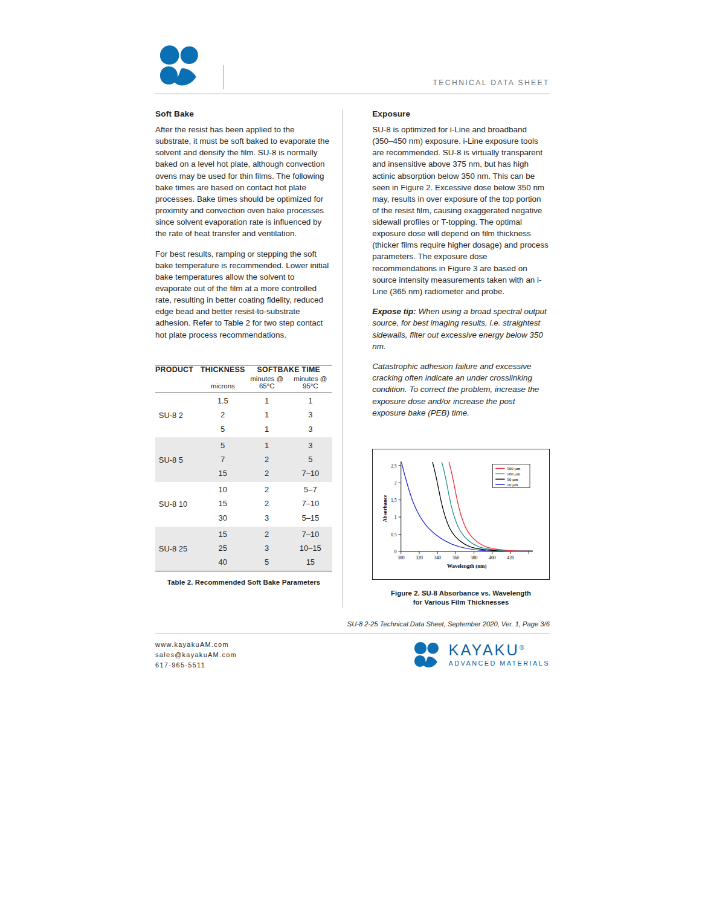TECHNICAL DATA SHEET
Soft Bake
After the resist has been applied to the substrate, it must be soft baked to evaporate the solvent and densify the film. SU-8 is normally baked on a level hot plate, although convection ovens may be used for thin films. The following bake times are based on contact hot plate processes. Bake times should be optimized for proximity and convection oven bake processes since solvent evaporation rate is influenced by the rate of heat transfer and ventilation.
For best results, ramping or stepping the soft bake temperature is recommended. Lower initial bake temperatures allow the solvent to evaporate out of the film at a more controlled rate, resulting in better coating fidelity, reduced edge bead and better resist-to-substrate adhesion. Refer to Table 2 for two step contact hot plate process recommendations.
| PRODUCT | THICKNESS | SOFTBAKE TIME |
| --- | --- | --- |
| | microns | minutes @ 65°C | minutes @ 95°C |
| SU-8 2 | 1.5 | 1 | 1 |
| 2 | 1 | 3 |
| 5 | 1 | 3 |
| SU-8 5 | 5 | 1 | 3 |
| 7 | 2 | 5 |
| 15 | 2 | 7–10 |
| SU-8 10 | 10 | 2 | 5–7 |
| 15 | 2 | 7–10 |
| 30 | 3 | 5–15 |
| SU-8 25 | 15 | 2 | 7–10 |
| 25 | 3 | 10–15 |
| 40 | 5 | 15 |
Table 2. Recommended Soft Bake Parameters
Exposure
SU-8 is optimized for i-Line and broadband (350–450 nm) exposure. i-Line exposure tools are recommended. SU-8 is virtually transparent and insensitive above 375 nm, but has high actinic absorption below 350 nm. This can be seen in Figure 2. Excessive dose below 350 nm may, results in over exposure of the top portion of the resist film, causing exaggerated negative sidewall profiles or T-topping. The optimal exposure dose will depend on film thickness (thicker films require higher dosage) and process parameters. The exposure dose recommendations in Figure 3 are based on source intensity measurements taken with an i-Line (365 nm) radiometer and probe.
Expose tip: When using a broad spectral output source, for best imaging results, i.e. straightest sidewalls, filter out excessive energy below 350 nm.
Catastrophic adhesion failure and excessive cracking often indicate an under crosslinking condition. To correct the problem, increase the exposure dose and/or increase the post exposure bake (PEB) time.
300 320 340 360 380 400 420 Wavelength (nm) 0 0.5 1 1.5 2 2.5 Absorbance 500 µm 100 µm 50 µm 10 µm
Figure 2. SU-8 Absorbance vs. Wavelength
for Various Film Thicknesses
SU-8 2-25 Technical Data Sheet, September 2020, Ver. 1, Page 3/6
www.kayakuAM.com
sales@kayakuAM.com
617-965-5511
KAYAKU®
ADVANCED MATERIALS